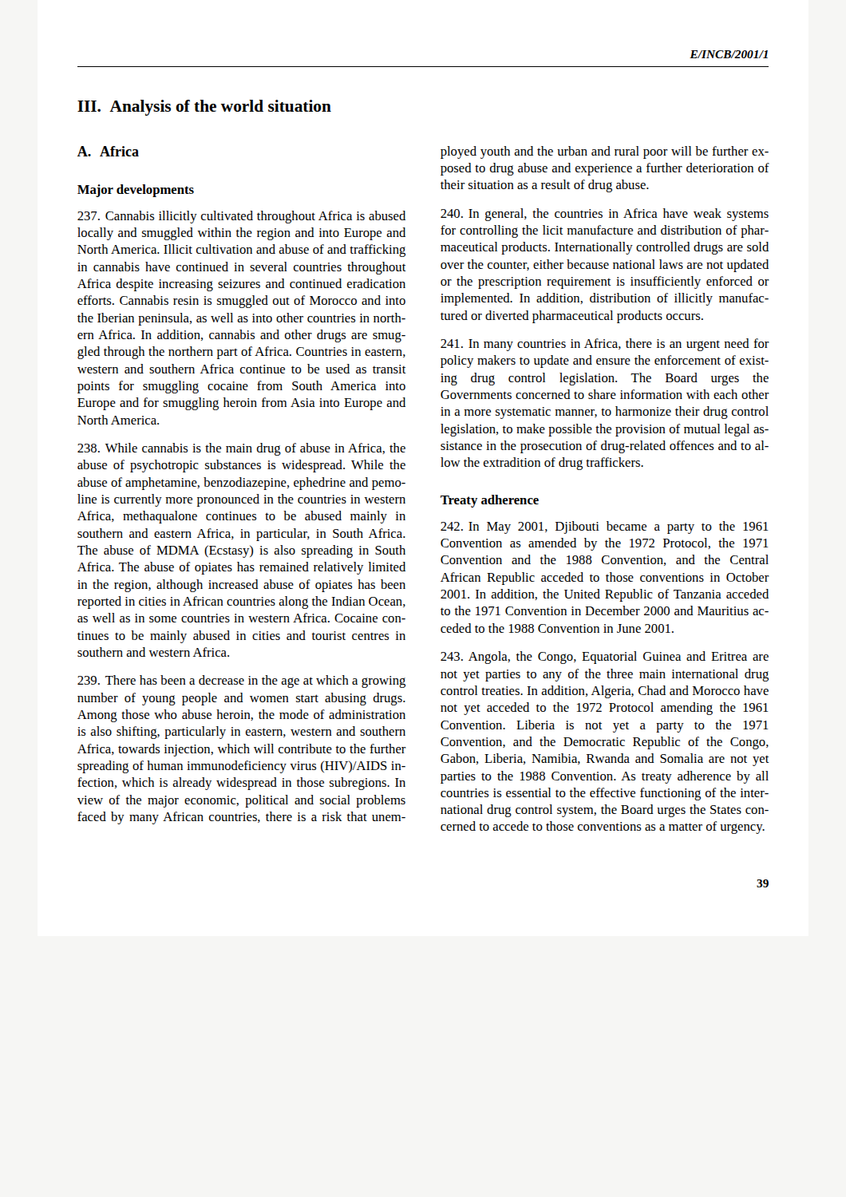E/INCB/2001/1
III. Analysis of the world situation
A. Africa
Major developments
237. Cannabis illicitly cultivated throughout Africa is abused locally and smuggled within the region and into Europe and North America. Illicit cultivation and abuse of and trafficking in cannabis have continued in several countries throughout Africa despite increasing seizures and continued eradication efforts. Cannabis resin is smuggled out of Morocco and into the Iberian peninsula, as well as into other countries in northern Africa. In addition, cannabis and other drugs are smuggled through the northern part of Africa. Countries in eastern, western and southern Africa continue to be used as transit points for smuggling cocaine from South America into Europe and for smuggling heroin from Asia into Europe and North America.
238. While cannabis is the main drug of abuse in Africa, the abuse of psychotropic substances is widespread. While the abuse of amphetamine, benzodiazepine, ephedrine and pemoline is currently more pronounced in the countries in western Africa, methaqualone continues to be abused mainly in southern and eastern Africa, in particular, in South Africa. The abuse of MDMA (Ecstasy) is also spreading in South Africa. The abuse of opiates has remained relatively limited in the region, although increased abuse of opiates has been reported in cities in African countries along the Indian Ocean, as well as in some countries in western Africa. Cocaine continues to be mainly abused in cities and tourist centres in southern and western Africa.
239. There has been a decrease in the age at which a growing number of young people and women start abusing drugs. Among those who abuse heroin, the mode of administration is also shifting, particularly in eastern, western and southern Africa, towards injection, which will contribute to the further spreading of human immunodeficiency virus (HIV)/AIDS infection, which is already widespread in those subregions. In view of the major economic, political and social problems faced by many African countries, there is a risk that unemployed youth and the urban and rural poor will be further exposed to drug abuse and experience a further deterioration of their situation as a result of drug abuse.
240. In general, the countries in Africa have weak systems for controlling the licit manufacture and distribution of pharmaceutical products. Internationally controlled drugs are sold over the counter, either because national laws are not updated or the prescription requirement is insufficiently enforced or implemented. In addition, distribution of illicitly manufactured or diverted pharmaceutical products occurs.
241. In many countries in Africa, there is an urgent need for policy makers to update and ensure the enforcement of existing drug control legislation. The Board urges the Governments concerned to share information with each other in a more systematic manner, to harmonize their drug control legislation, to make possible the provision of mutual legal assistance in the prosecution of drug-related offences and to allow the extradition of drug traffickers.
Treaty adherence
242. In May 2001, Djibouti became a party to the 1961 Convention as amended by the 1972 Protocol, the 1971 Convention and the 1988 Convention, and the Central African Republic acceded to those conventions in October 2001. In addition, the United Republic of Tanzania acceded to the 1971 Convention in December 2000 and Mauritius acceded to the 1988 Convention in June 2001.
243. Angola, the Congo, Equatorial Guinea and Eritrea are not yet parties to any of the three main international drug control treaties. In addition, Algeria, Chad and Morocco have not yet acceded to the 1972 Protocol amending the 1961 Convention. Liberia is not yet a party to the 1971 Convention, and the Democratic Republic of the Congo, Gabon, Liberia, Namibia, Rwanda and Somalia are not yet parties to the 1988 Convention. As treaty adherence by all countries is essential to the effective functioning of the international drug control system, the Board urges the States concerned to accede to those conventions as a matter of urgency.
39